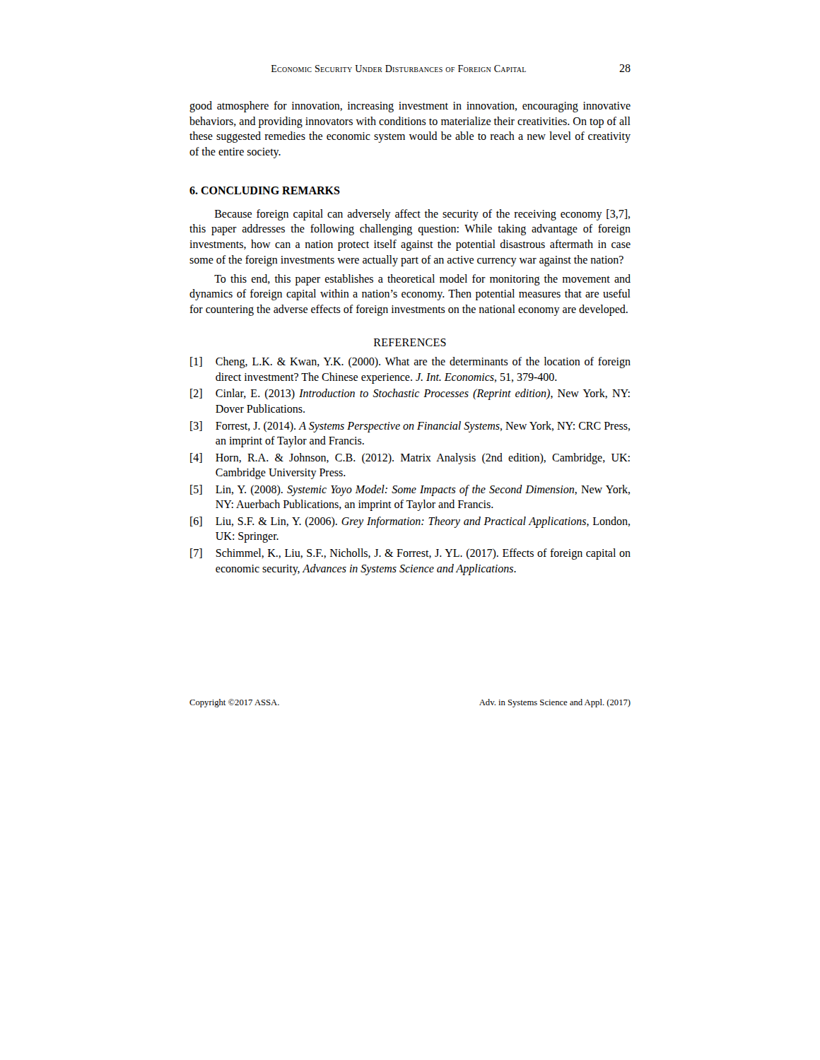Economic Security Under Disturbances of Foreign Capital
28
good atmosphere for innovation, increasing investment in innovation, encouraging innovative behaviors, and providing innovators with conditions to materialize their creativities. On top of all these suggested remedies the economic system would be able to reach a new level of creativity of the entire society.
6. CONCLUDING REMARKS
Because foreign capital can adversely affect the security of the receiving economy [3,7], this paper addresses the following challenging question: While taking advantage of foreign investments, how can a nation protect itself against the potential disastrous aftermath in case some of the foreign investments were actually part of an active currency war against the nation?
To this end, this paper establishes a theoretical model for monitoring the movement and dynamics of foreign capital within a nation’s economy. Then potential measures that are useful for countering the adverse effects of foreign investments on the national economy are developed.
REFERENCES
[1] Cheng, L.K. & Kwan, Y.K. (2000). What are the determinants of the location of foreign direct investment? The Chinese experience. J. Int. Economics, 51, 379-400.
[2] Cinlar, E. (2013) Introduction to Stochastic Processes (Reprint edition), New York, NY: Dover Publications.
[3] Forrest, J. (2014). A Systems Perspective on Financial Systems, New York, NY: CRC Press, an imprint of Taylor and Francis.
[4] Horn, R.A. & Johnson, C.B. (2012). Matrix Analysis (2nd edition), Cambridge, UK: Cambridge University Press.
[5] Lin, Y. (2008). Systemic Yoyo Model: Some Impacts of the Second Dimension, New York, NY: Auerbach Publications, an imprint of Taylor and Francis.
[6] Liu, S.F. & Lin, Y. (2006). Grey Information: Theory and Practical Applications, London, UK: Springer.
[7] Schimmel, K., Liu, S.F., Nicholls, J. & Forrest, J. YL. (2017). Effects of foreign capital on economic security, Advances in Systems Science and Applications.
Copyright ©2017 ASSA.
Adv. in Systems Science and Appl. (2017)